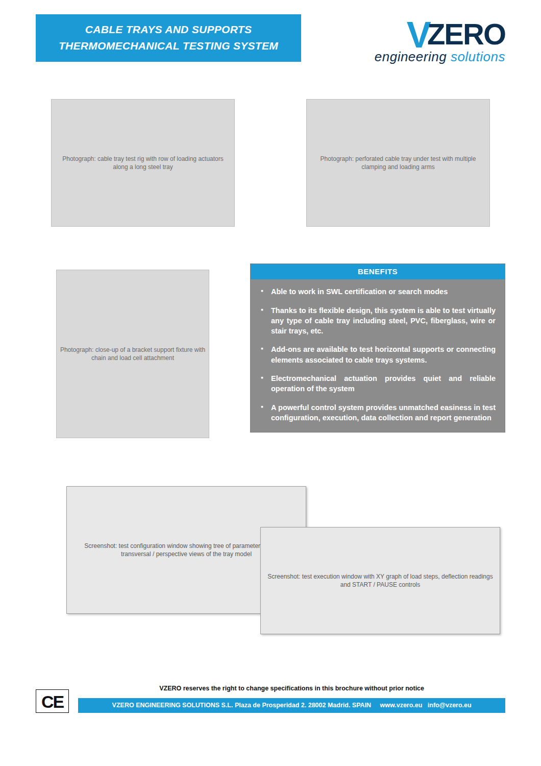Cable Trays and Supports
Thermomechanical Testing System
VZERO engineering solutions
Photograph: cable tray test rig with row of loading actuators along a long steel tray
Photograph: perforated cable tray under test with multiple clamping and loading arms
Photograph: close-up of a bracket support fixture with chain and load cell attachment
Benefits
Able to work in SWL certification or search modes
Thanks to its flexible design, this system is able to test virtually any type of cable tray including steel, PVC, fiberglass, wire or stair trays, etc.
Add-ons are available to test horizontal supports or connecting elements associated to cable trays systems.
Electromechanical actuation provides quiet and reliable operation of the system
A powerful control system provides unmatched easiness in test configuration, execution, data collection and report generation
Screenshot: test configuration window showing tree of parameters and 3D / transversal / perspective views of the tray model
Screenshot: test execution window with XY graph of load steps, deflection readings and START / PAUSE controls
CE
VZERO reserves the right to change specifications in this brochure without prior notice
VZERO ENGINEERING SOLUTIONS S.L. Plaza de Prosperidad 2. 28002 Madrid. SPAIN www.vzero.eu info@vzero.eu